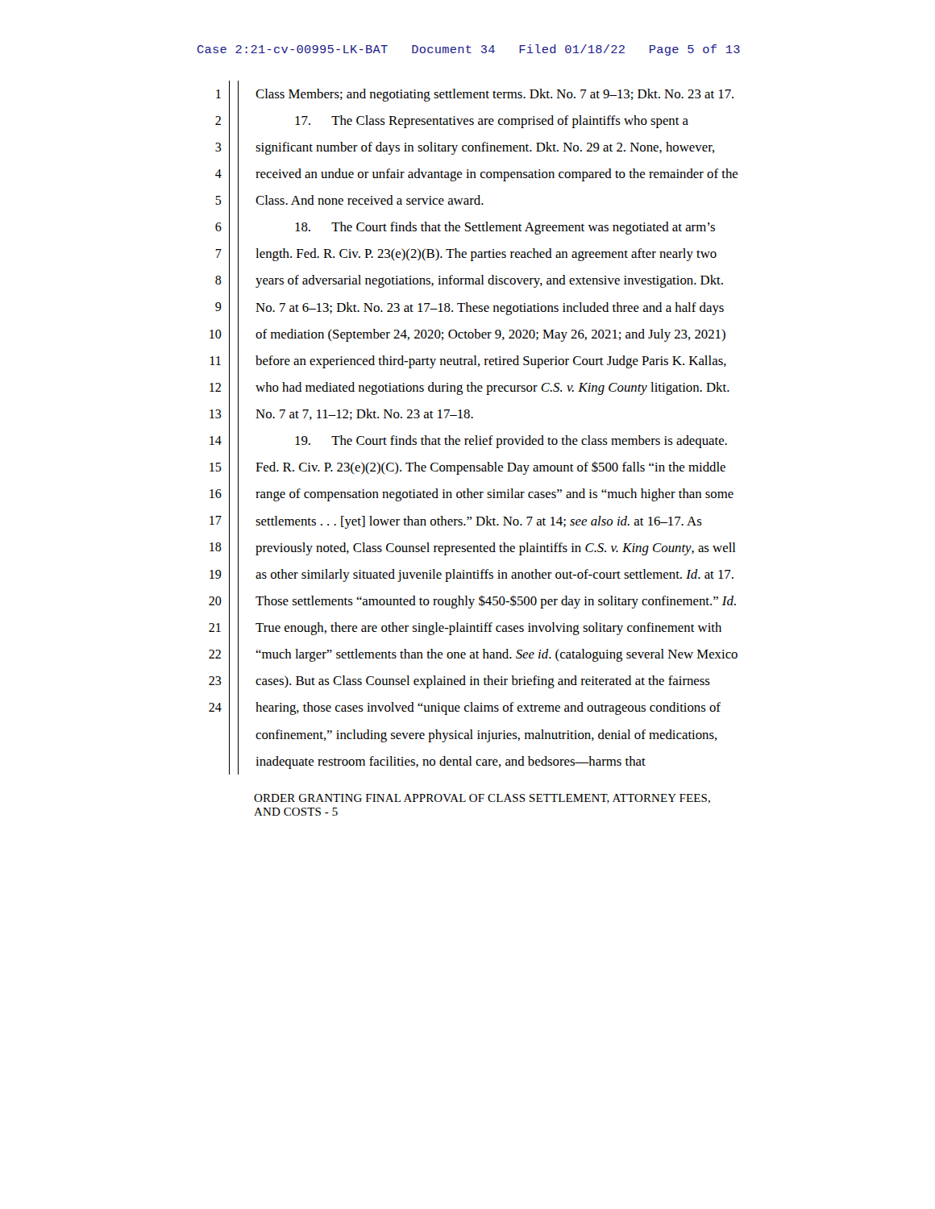Case 2:21-cv-00995-LK-BAT Document 34 Filed 01/18/22 Page 5 of 13
1
2
3
4
5
6
7
8
9
10
11
12
13
14
15
16
17
18
19
20
21
22
23
24
Class Members; and negotiating settlement terms. Dkt. No. 7 at 9–13; Dkt. No. 23 at 17.
17. The Class Representatives are comprised of plaintiffs who spent a significant number of days in solitary confinement. Dkt. No. 29 at 2. None, however, received an undue or unfair advantage in compensation compared to the remainder of the Class. And none received a service award.
18. The Court finds that the Settlement Agreement was negotiated at arm’s length. Fed. R. Civ. P. 23(e)(2)(B). The parties reached an agreement after nearly two years of adversarial negotiations, informal discovery, and extensive investigation. Dkt. No. 7 at 6–13; Dkt. No. 23 at 17–18. These negotiations included three and a half days of mediation (September 24, 2020; October 9, 2020; May 26, 2021; and July 23, 2021) before an experienced third-party neutral, retired Superior Court Judge Paris K. Kallas, who had mediated negotiations during the precursor C.S. v. King County litigation. Dkt. No. 7 at 7, 11–12; Dkt. No. 23 at 17–18.
19. The Court finds that the relief provided to the class members is adequate. Fed. R. Civ. P. 23(e)(2)(C). The Compensable Day amount of $500 falls “in the middle range of compensation negotiated in other similar cases” and is “much higher than some settlements . . . [yet] lower than others.” Dkt. No. 7 at 14; see also id. at 16–17. As previously noted, Class Counsel represented the plaintiffs in C.S. v. King County, as well as other similarly situated juvenile plaintiffs in another out-of-court settlement. Id. at 17. Those settlements “amounted to roughly $450-$500 per day in solitary confinement.” Id. True enough, there are other single-plaintiff cases involving solitary confinement with “much larger” settlements than the one at hand. See id. (cataloguing several New Mexico cases). But as Class Counsel explained in their briefing and reiterated at the fairness hearing, those cases involved “unique claims of extreme and outrageous conditions of confinement,” including severe physical injuries, malnutrition, denial of medications, inadequate restroom facilities, no dental care, and bedsores—harms that
ORDER GRANTING FINAL APPROVAL OF CLASS SETTLEMENT, ATTORNEY FEES, AND COSTS - 5